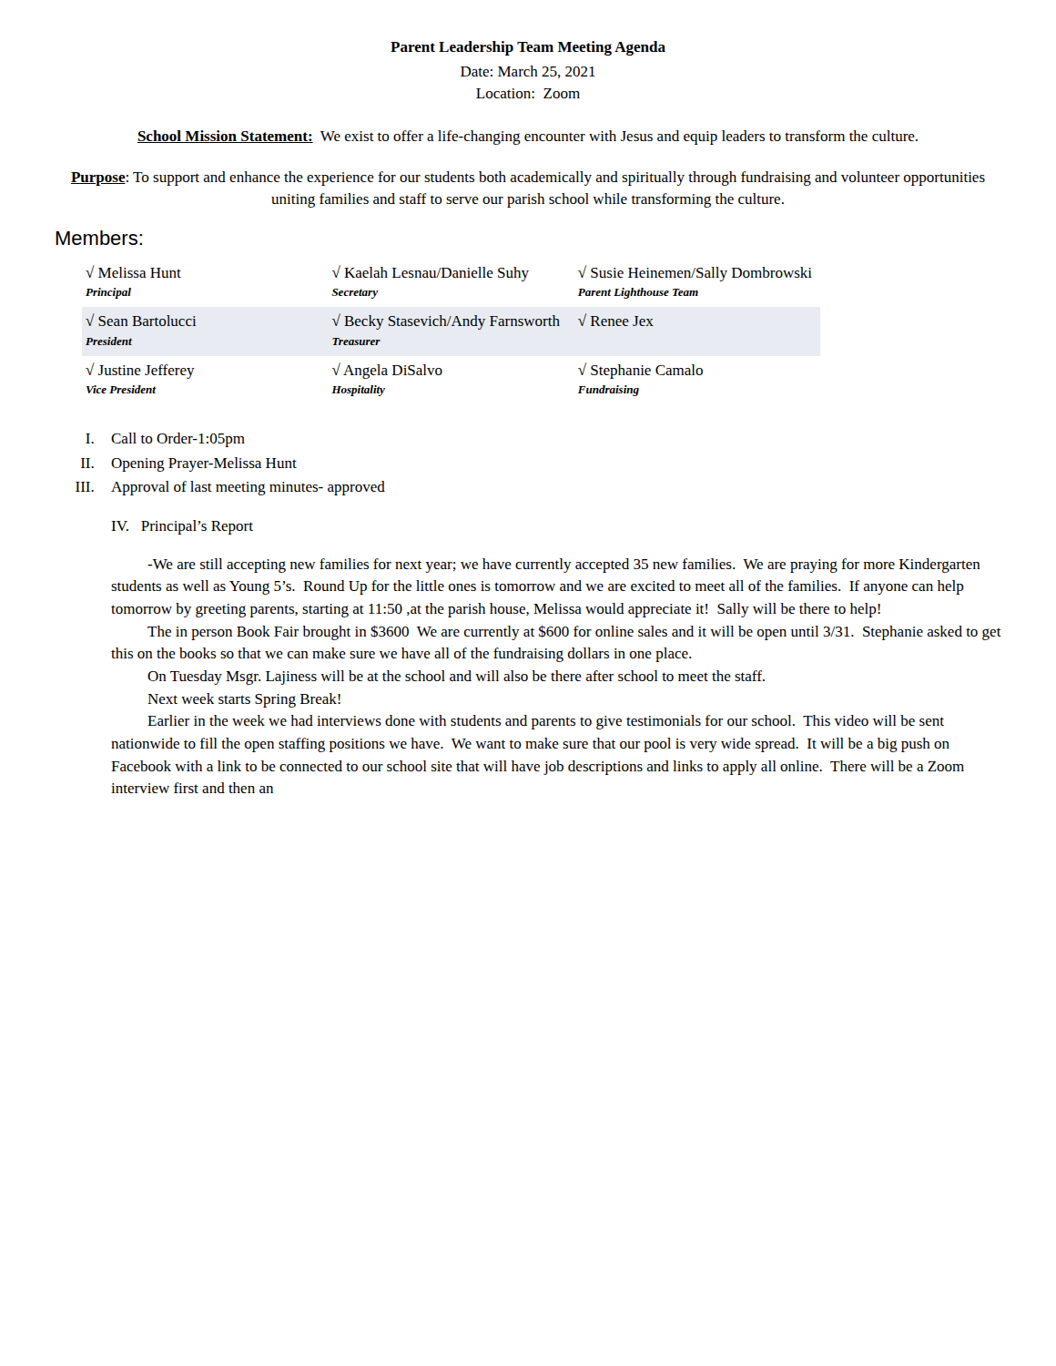Parent Leadership Team Meeting Agenda
Date: March 25, 2021
Location: Zoom
School Mission Statement: We exist to offer a life-changing encounter with Jesus and equip leaders to transform the culture.
Purpose: To support and enhance the experience for our students both academically and spiritually through fundraising and volunteer opportunities uniting families and staff to serve our parish school while transforming the culture.
Members:
| √ Melissa Hunt Principal | √ Kaelah Lesnau/Danielle Suhy Secretary | √ Susie Heinemen/Sally Dombrowski Parent Lighthouse Team |
| √ Sean Bartolucci President | √ Becky Stasevich/Andy Farnsworth Treasurer | √ Renee Jex |
| √ Justine Jefferey Vice President | √ Angela DiSalvo Hospitality | √ Stephanie Camalo Fundraising |
Call to Order-1:05pm
Opening Prayer-Melissa Hunt
Approval of last meeting minutes- approved
IV. Principal’s Report
-We are still accepting new families for next year; we have currently accepted 35 new families. We are praying for more Kindergarten students as well as Young 5’s. Round Up for the little ones is tomorrow and we are excited to meet all of the families. If anyone can help tomorrow by greeting parents, starting at 11:50 ,at the parish house, Melissa would appreciate it! Sally will be there to help!
The in person Book Fair brought in $3600 We are currently at $600 for online sales and it will be open until 3/31. Stephanie asked to get this on the books so that we can make sure we have all of the fundraising dollars in one place.
On Tuesday Msgr. Lajiness will be at the school and will also be there after school to meet the staff.
Next week starts Spring Break!
Earlier in the week we had interviews done with students and parents to give testimonials for our school. This video will be sent nationwide to fill the open staffing positions we have. We want to make sure that our pool is very wide spread. It will be a big push on Facebook with a link to be connected to our school site that will have job descriptions and links to apply all online. There will be a Zoom interview first and then an